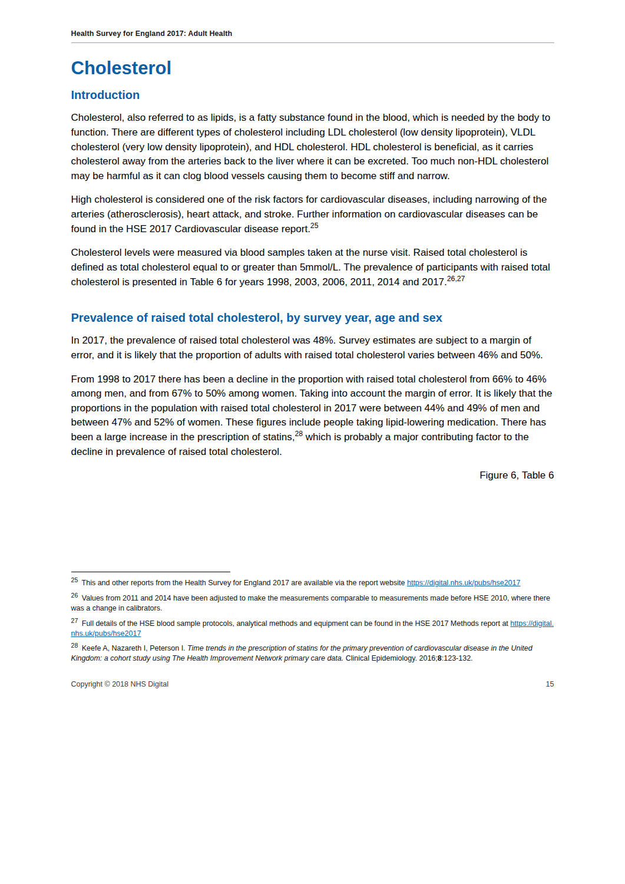Health Survey for England 2017: Adult Health
Cholesterol
Introduction
Cholesterol, also referred to as lipids, is a fatty substance found in the blood, which is needed by the body to function. There are different types of cholesterol including LDL cholesterol (low density lipoprotein), VLDL cholesterol (very low density lipoprotein), and HDL cholesterol. HDL cholesterol is beneficial, as it carries cholesterol away from the arteries back to the liver where it can be excreted. Too much non-HDL cholesterol may be harmful as it can clog blood vessels causing them to become stiff and narrow.
High cholesterol is considered one of the risk factors for cardiovascular diseases, including narrowing of the arteries (atherosclerosis), heart attack, and stroke. Further information on cardiovascular diseases can be found in the HSE 2017 Cardiovascular disease report.25
Cholesterol levels were measured via blood samples taken at the nurse visit. Raised total cholesterol is defined as total cholesterol equal to or greater than 5mmol/L. The prevalence of participants with raised total cholesterol is presented in Table 6 for years 1998, 2003, 2006, 2011, 2014 and 2017.26,27
Prevalence of raised total cholesterol, by survey year, age and sex
In 2017, the prevalence of raised total cholesterol was 48%. Survey estimates are subject to a margin of error, and it is likely that the proportion of adults with raised total cholesterol varies between 46% and 50%.
From 1998 to 2017 there has been a decline in the proportion with raised total cholesterol from 66% to 46% among men, and from 67% to 50% among women. Taking into account the margin of error. It is likely that the proportions in the population with raised total cholesterol in 2017 were between 44% and 49% of men and between 47% and 52% of women. These figures include people taking lipid-lowering medication. There has been a large increase in the prescription of statins,28 which is probably a major contributing factor to the decline in prevalence of raised total cholesterol.
Figure 6, Table 6
25 This and other reports from the Health Survey for England 2017 are available via the report website https://digital.nhs.uk/pubs/hse2017
26 Values from 2011 and 2014 have been adjusted to make the measurements comparable to measurements made before HSE 2010, where there was a change in calibrators.
27 Full details of the HSE blood sample protocols, analytical methods and equipment can be found in the HSE 2017 Methods report at https://digital.nhs.uk/pubs/hse2017
28 Keefe A, Nazareth I, Peterson I. Time trends in the prescription of statins for the primary prevention of cardiovascular disease in the United Kingdom: a cohort study using The Health Improvement Network primary care data. Clinical Epidemiology. 2016;8:123-132.
Copyright © 2018 NHS Digital 15